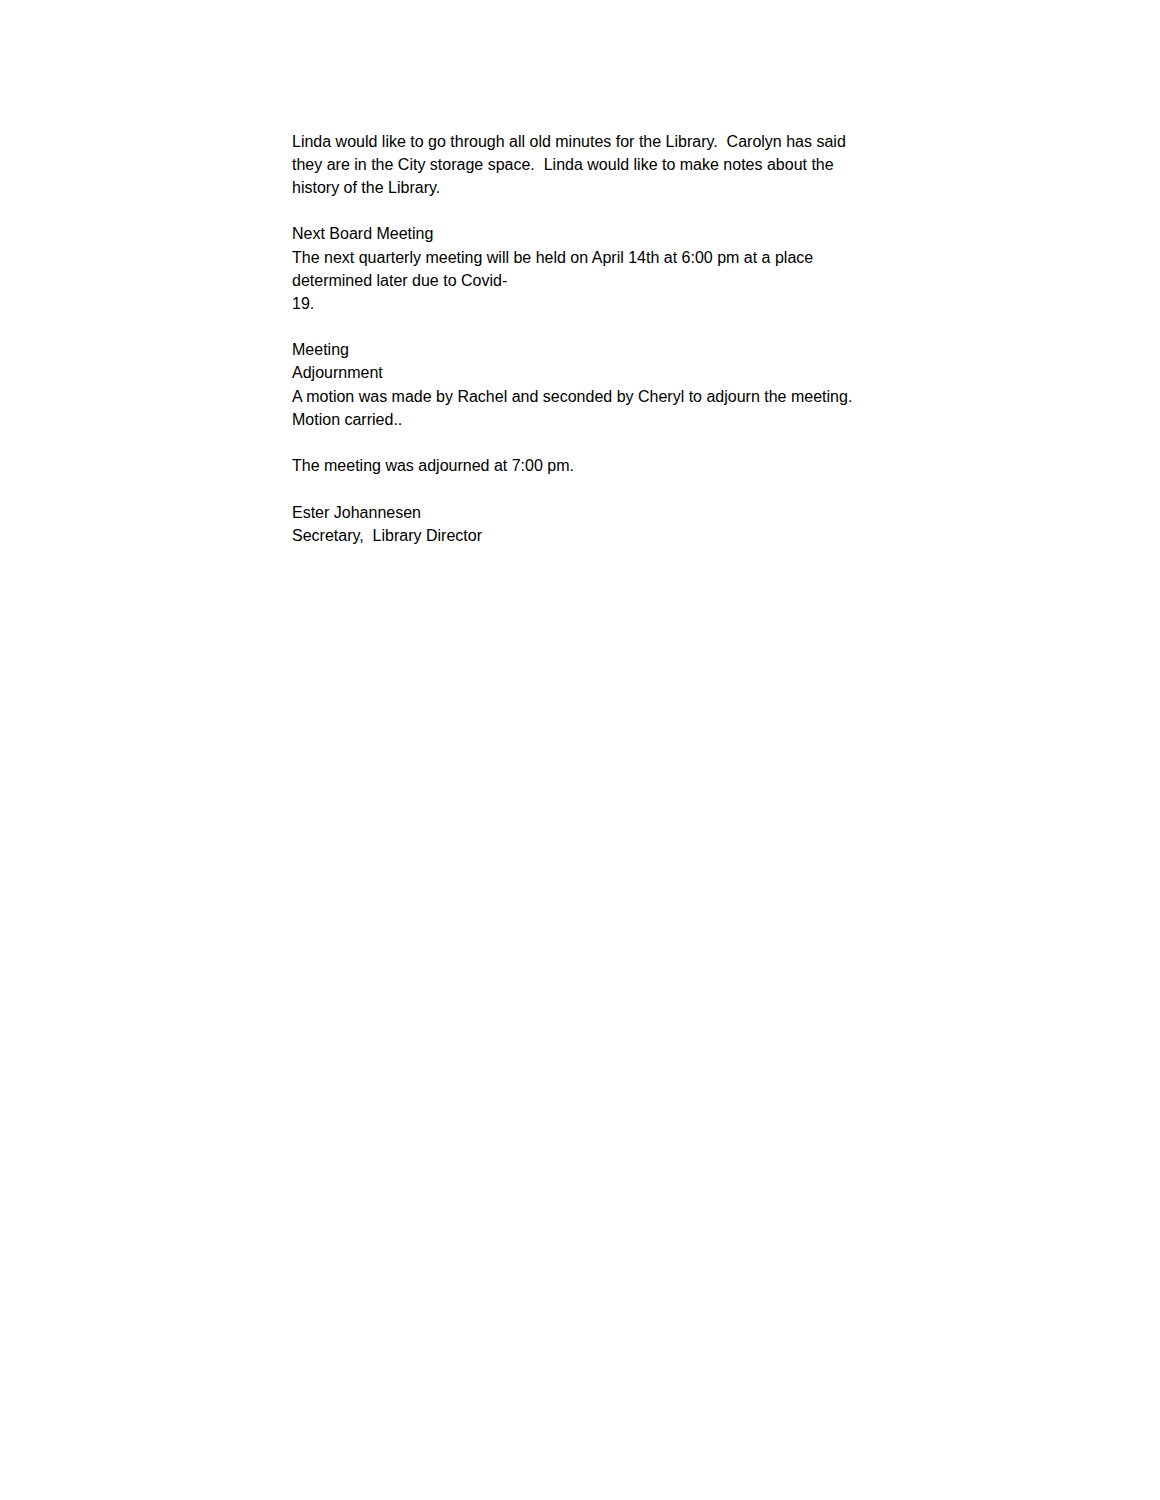Linda would like to go through all old minutes for the Library. Carolyn has said they are in the City storage space. Linda would like to make notes about the history of the Library.
Next Board Meeting
The next quarterly meeting will be held on April 14th at 6:00 pm at a place determined later due to Covid-
19.
Meeting
Adjournment
A motion was made by Rachel and seconded by Cheryl to adjourn the meeting. Motion carried..
The meeting was adjourned at 7:00 pm.
Ester Johannesen
Secretary, Library Director